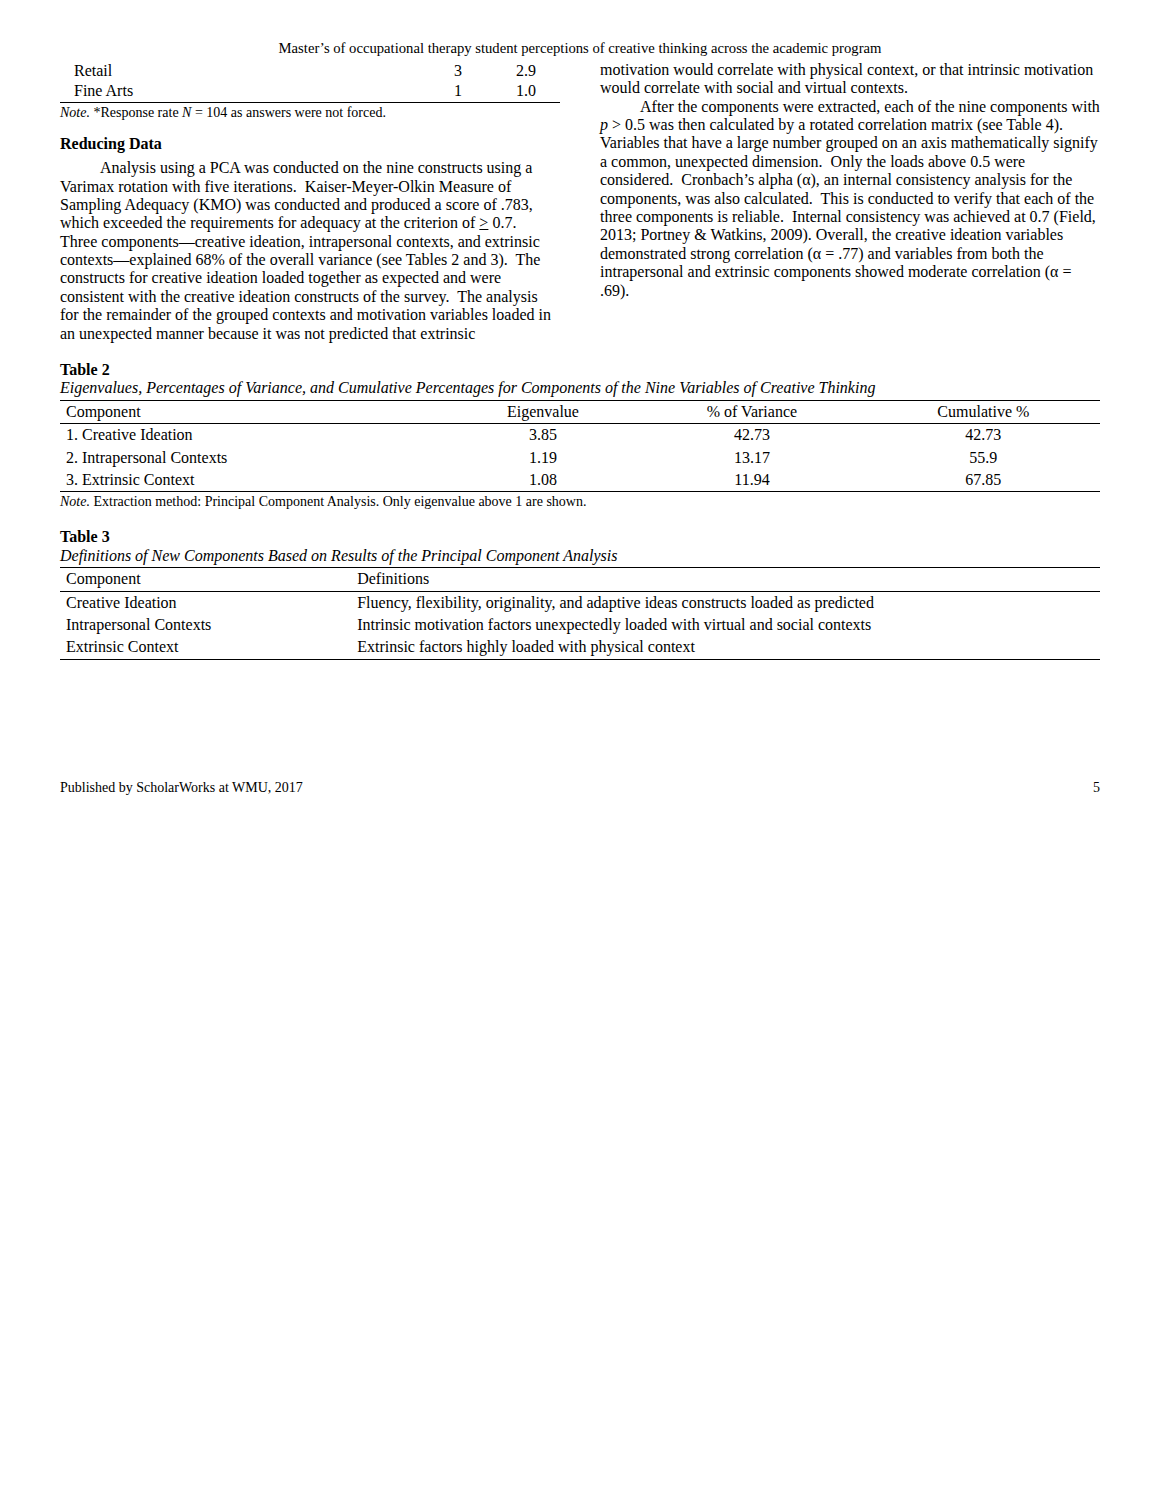Master’s of occupational therapy student perceptions of creative thinking across the academic program
| Retail | 3 | 2.9 |
| Fine Arts | 1 | 1.0 |
Note. *Response rate N = 104 as answers were not forced.
Reducing Data
Analysis using a PCA was conducted on the nine constructs using a Varimax rotation with five iterations. Kaiser-Meyer-Olkin Measure of Sampling Adequacy (KMO) was conducted and produced a score of .783, which exceeded the requirements for adequacy at the criterion of > 0.7. Three components—creative ideation, intrapersonal contexts, and extrinsic contexts—explained 68% of the overall variance (see Tables 2 and 3). The constructs for creative ideation loaded together as expected and were consistent with the creative ideation constructs of the survey. The analysis for the remainder of the grouped contexts and motivation variables loaded in an unexpected manner because it was not predicted that extrinsic
motivation would correlate with physical context, or that intrinsic motivation would correlate with social and virtual contexts.
After the components were extracted, each of the nine components with p > 0.5 was then calculated by a rotated correlation matrix (see Table 4). Variables that have a large number grouped on an axis mathematically signify a common, unexpected dimension. Only the loads above 0.5 were considered. Cronbach’s alpha (α), an internal consistency analysis for the components, was also calculated. This is conducted to verify that each of the three components is reliable. Internal consistency was achieved at 0.7 (Field, 2013; Portney & Watkins, 2009). Overall, the creative ideation variables demonstrated strong correlation (α = .77) and variables from both the intrapersonal and extrinsic components showed moderate correlation (α = .69).
Table 2
Eigenvalues, Percentages of Variance, and Cumulative Percentages for Components of the Nine Variables of Creative Thinking
| Component | Eigenvalue | % of Variance | Cumulative % |
| --- | --- | --- | --- |
| 1. Creative Ideation | 3.85 | 42.73 | 42.73 |
| 2. Intrapersonal Contexts | 1.19 | 13.17 | 55.9 |
| 3. Extrinsic Context | 1.08 | 11.94 | 67.85 |
Note. Extraction method: Principal Component Analysis. Only eigenvalue above 1 are shown.
Table 3
Definitions of New Components Based on Results of the Principal Component Analysis
| Component | Definitions |
| --- | --- |
| Creative Ideation | Fluency, flexibility, originality, and adaptive ideas constructs loaded as predicted |
| Intrapersonal Contexts | Intrinsic motivation factors unexpectedly loaded with virtual and social contexts |
| Extrinsic Context | Extrinsic factors highly loaded with physical context |
Published by ScholarWorks at WMU, 2017
5